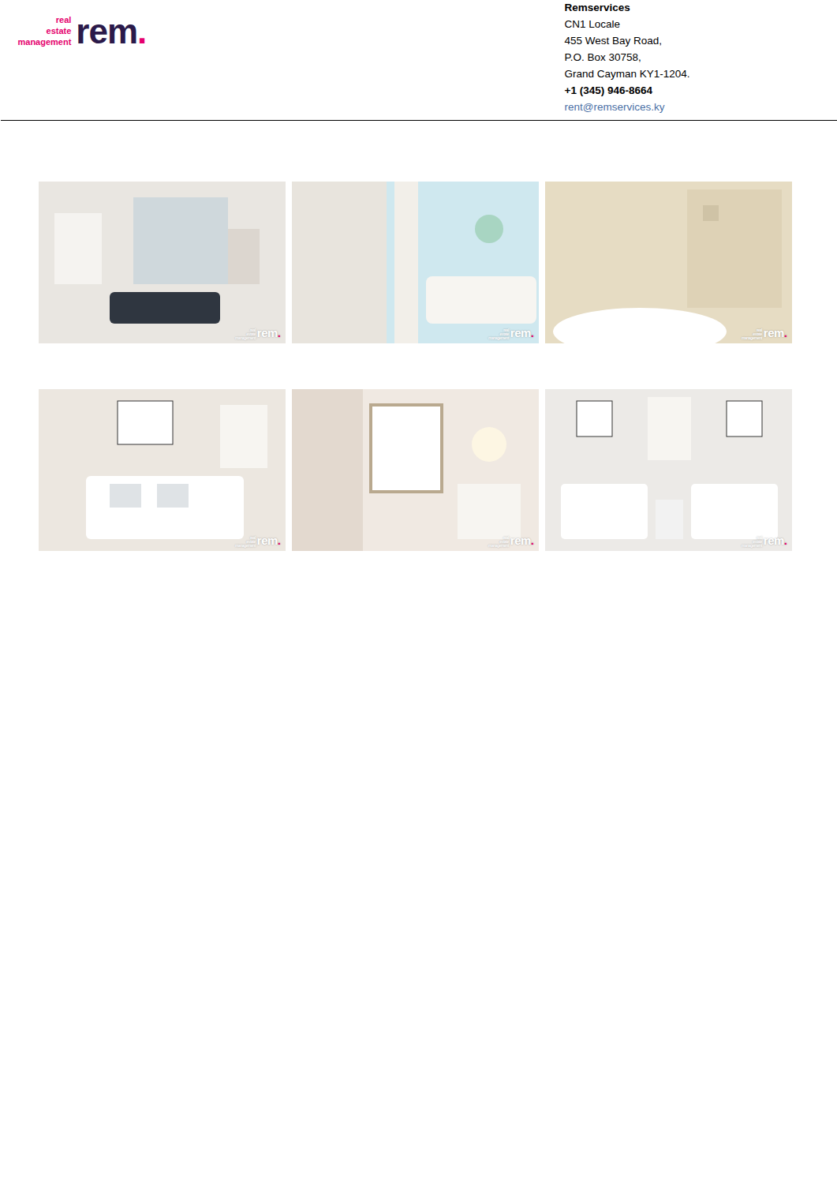real estate management
rem.
Remservices
CN1 Locale
455 West Bay Road,
P.O. Box 30758,
Grand Cayman KY1-1204.
+1 (345) 946-8664
rent@remservices.ky
real estate managementrem.
real estate managementrem.
real estate managementrem.
real estate managementrem.
real estate managementrem.
real estate managementrem.